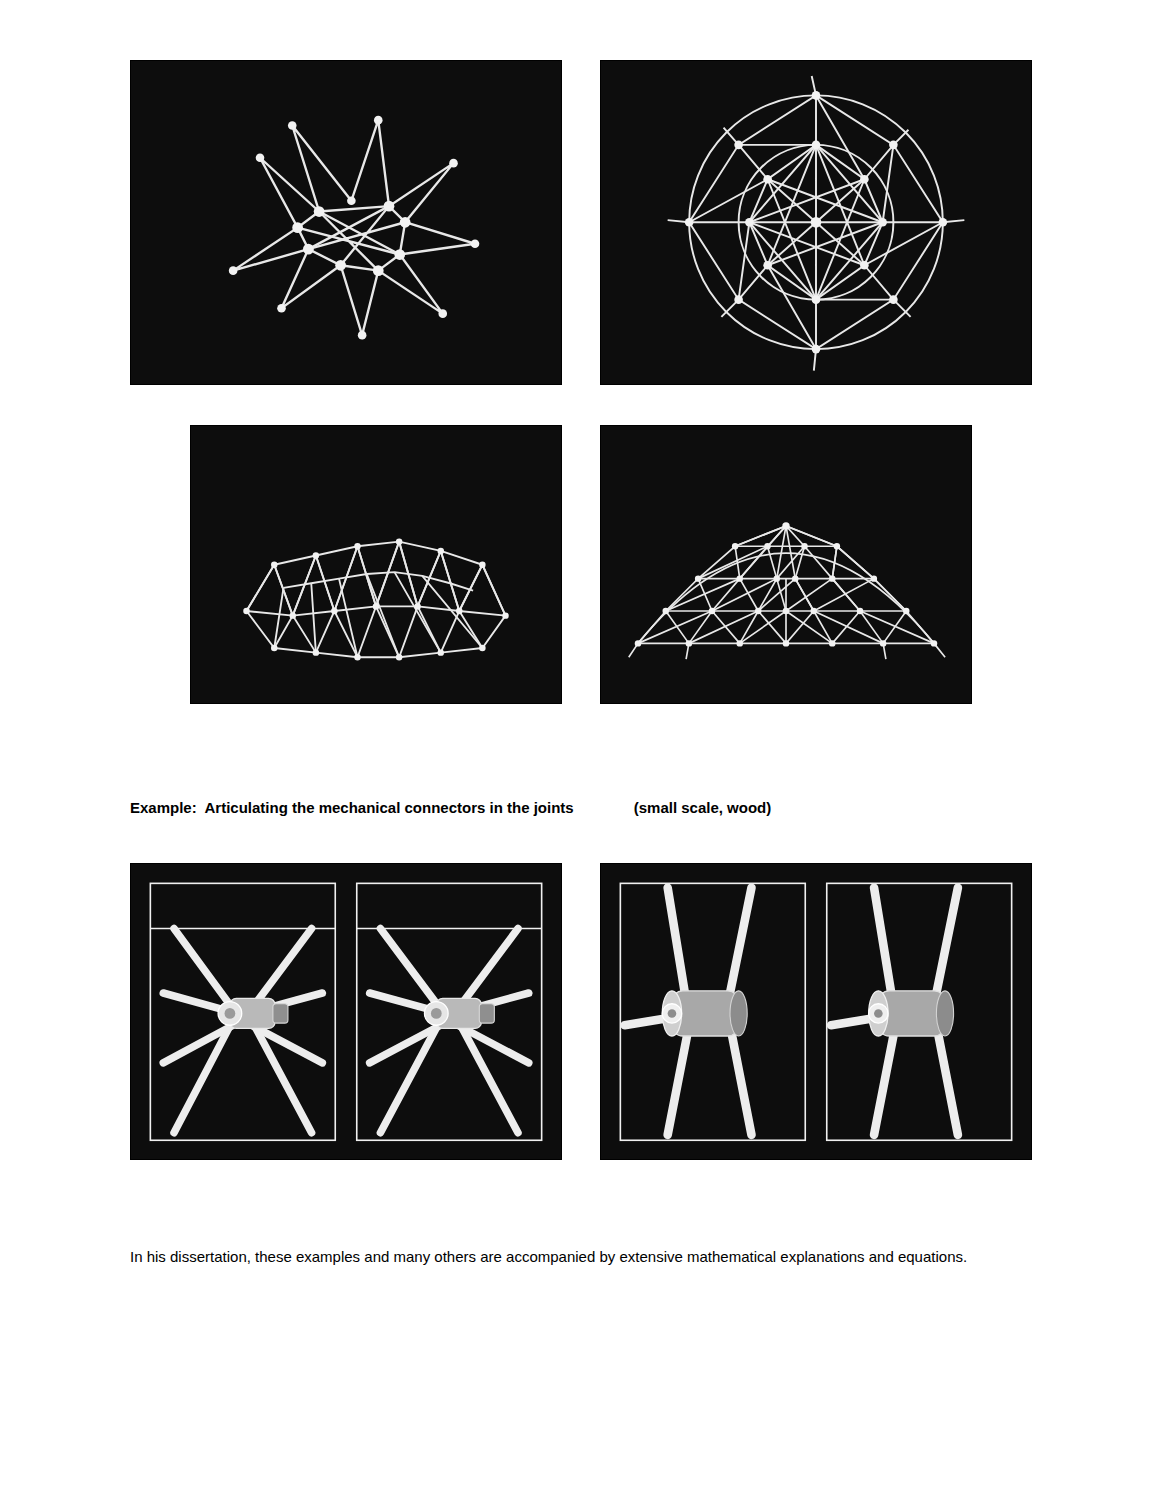Example: Articulating the mechanical connectors in the joints (small scale, wood)
In his dissertation, these examples and many others are accompanied by extensive mathematical explanations and equations.